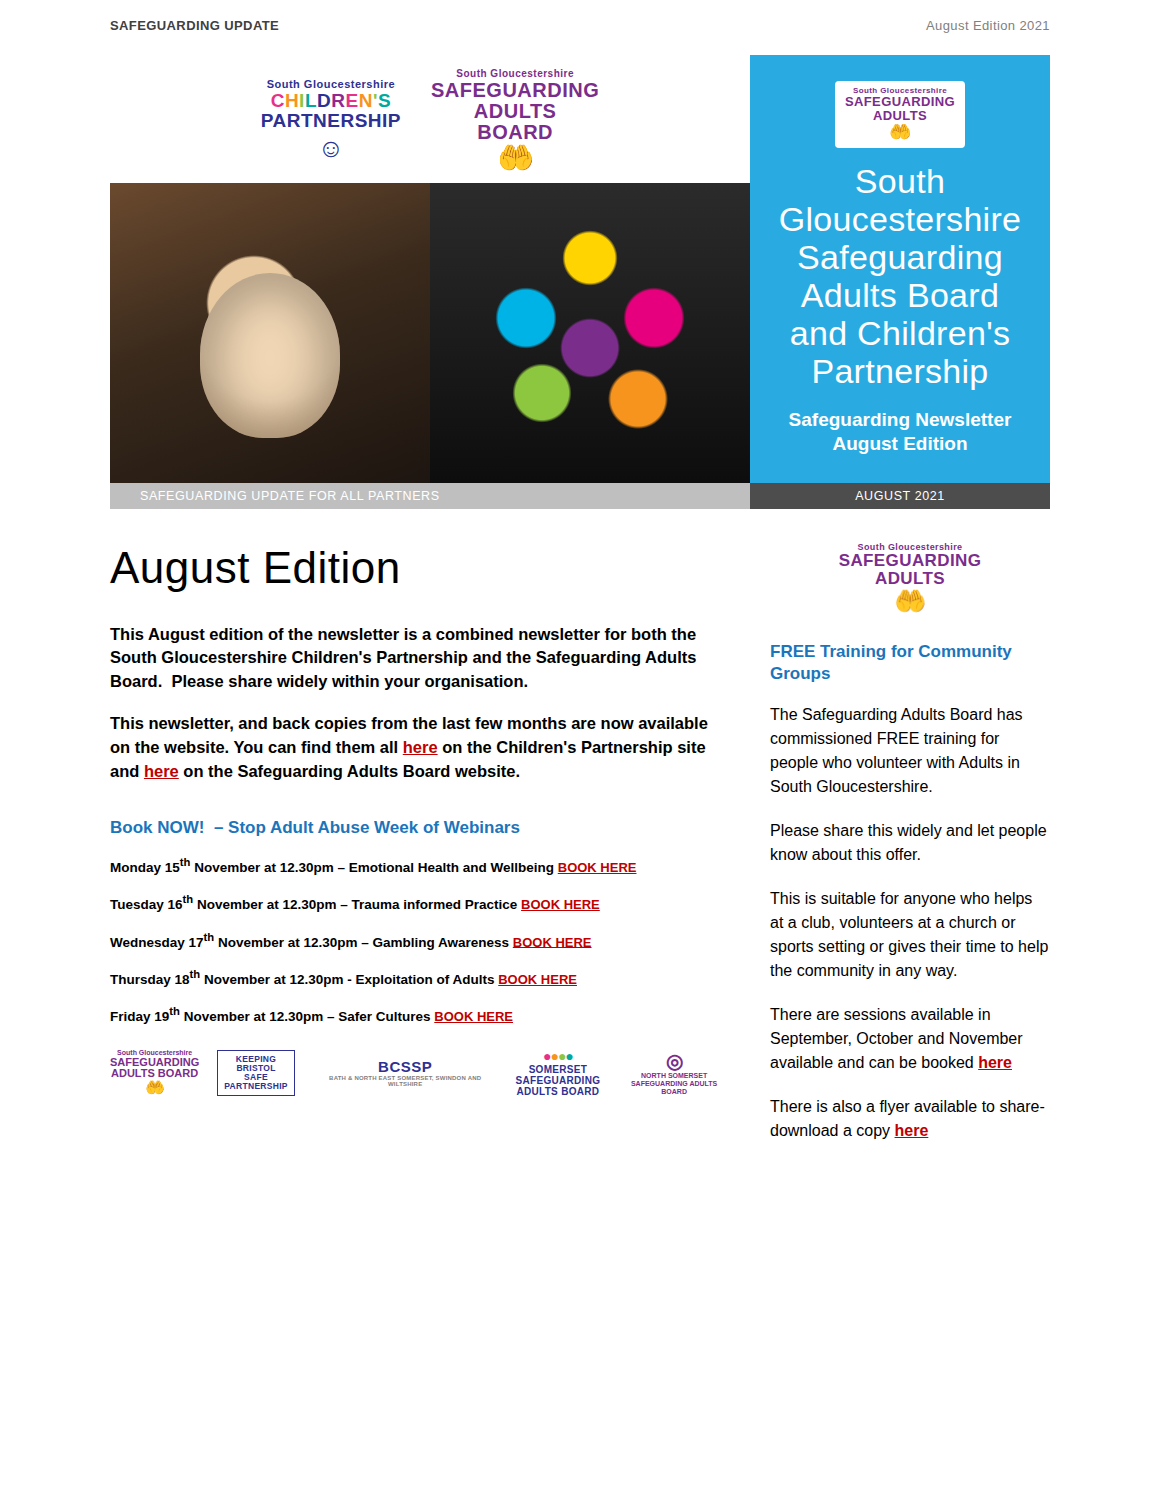SAFEGUARDING UPDATE
August Edition 2021
South Gloucestershire
CHILDREN'S
PARTNERSHIP
☺
South Gloucestershire
SAFEGUARDING
ADULTS
BOARD
🤲
South Gloucestershire
SAFEGUARDING
ADULTS
🤲
South Gloucestershire Safeguarding Adults Board and Children's Partnership
Safeguarding Newsletter
August Edition
SAFEGUARDING UPDATE FOR ALL PARTNERS
AUGUST 2021
August Edition
This August edition of the newsletter is a combined newsletter for both the South Gloucestershire Children's Partnership and the Safeguarding Adults Board. Please share widely within your organisation.
This newsletter, and back copies from the last few months are now available on the website. You can find them all here on the Children's Partnership site and here on the Safeguarding Adults Board website.
Book NOW! – Stop Adult Abuse Week of Webinars
Monday 15th November at 12.30pm – Emotional Health and Wellbeing BOOK HERE
Tuesday 16th November at 12.30pm – Trauma informed Practice BOOK HERE
Wednesday 17th November at 12.30pm – Gambling Awareness BOOK HERE
Thursday 18th November at 12.30pm - Exploitation of Adults BOOK HERE
Friday 19th November at 12.30pm – Safer Cultures BOOK HERE
South Gloucestershire
SAFEGUARDING
ADULTS BOARD
🤲
KEEPING
BRISTOL
SAFE
PARTNERSHIP
BCSSPBATH & NORTH EAST SOMERSET, SWINDON AND WILTSHIRE
●●●●
SOMERSET
SAFEGUARDING
ADULTS BOARD
◎
NORTH SOMERSET
SAFEGUARDING ADULTS BOARD
South Gloucestershire
SAFEGUARDING
ADULTS
🤲
FREE Training for Community Groups
The Safeguarding Adults Board has commissioned FREE training for people who volunteer with Adults in South Gloucestershire.
Please share this widely and let people know about this offer.
This is suitable for anyone who helps at a club, volunteers at a church or sports setting or gives their time to help the community in any way.
There are sessions available in September, October and November available and can be booked here
There is also a flyer available to share- download a copy here